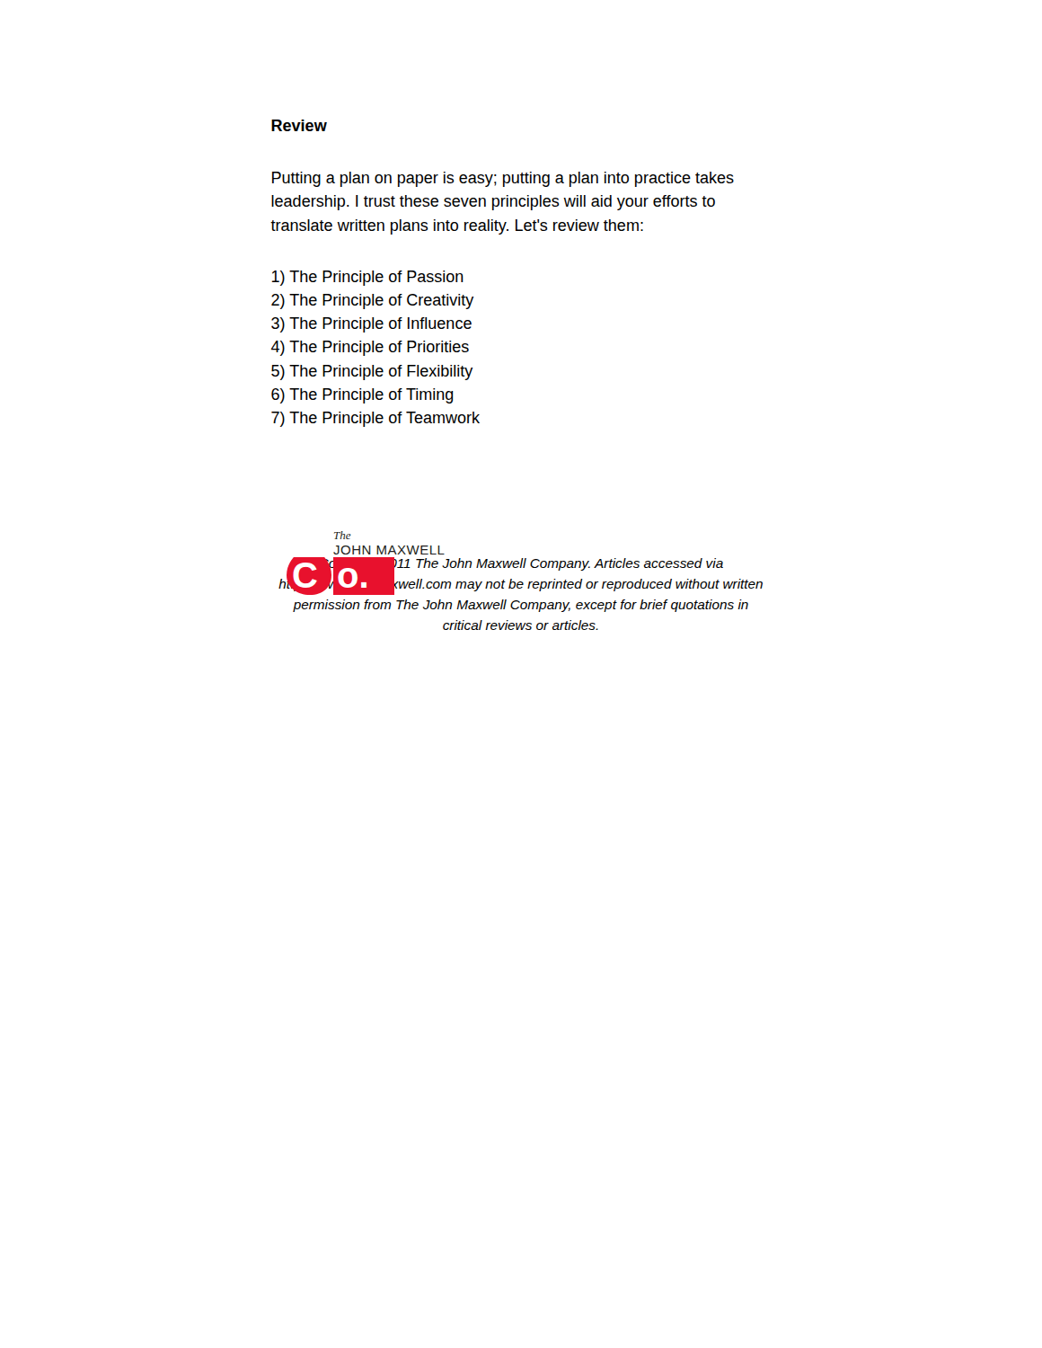Review
Putting a plan on paper is easy; putting a plan into practice takes leadership. I trust these seven principles will aid your efforts to translate written plans into reality. Let's review them:
1) The Principle of Passion
2) The Principle of Creativity
3) The Principle of Influence
4) The Principle of Priorities
5) The Principle of Flexibility
6) The Principle of Timing
7) The Principle of Teamwork
The John Maxwell Co. The JOHN MAXWELL C o.
Copyright 2011 The John Maxwell Company. Articles accessed via http://www.johnmaxwell.com may not be reprinted or reproduced without written permission from The John Maxwell Company, except for brief quotations in critical reviews or articles.